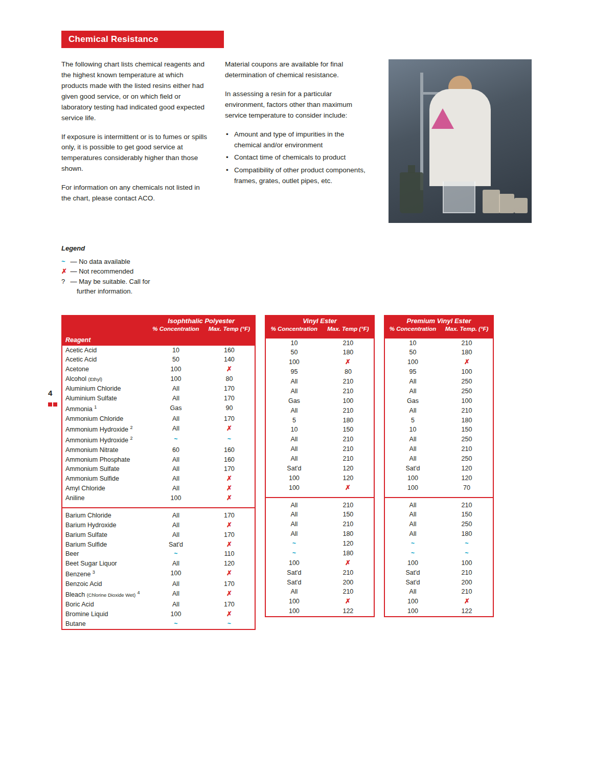Chemical Resistance
The following chart lists chemical reagents and the highest known temperature at which products made with the listed resins either had given good service, or on which field or laboratory testing had indicated good expected service life.
If exposure is intermittent or is to fumes or spills only, it is possible to get good service at temperatures considerably higher than those shown.
For information on any chemicals not listed in the chart, please contact ACO.
Material coupons are available for final determination of chemical resistance.
In assessing a resin for a particular environment, factors other than maximum service temperature to consider include:
Amount and type of impurities in the chemical and/or environment
Contact time of chemicals to product
Compatibility of other product components, frames, grates, outlet pipes, etc.
Legend
~ — No data available
✗ — Not recommended
? — May be suitable. Call for
further information.
4
| | Isophthalic Polyester |
| --- | --- |
| % Concentration | Max. Temp (°F) |
| Reagent | | |
| Acetic Acid | 10 | 160 |
| Acetic Acid | 50 | 140 |
| Acetone | 100 | ✗ |
| Alcohol (Ethyl) | 100 | 80 |
| Aluminium Chloride | All | 170 |
| Aluminium Sulfate | All | 170 |
| Ammonia 1 | Gas | 90 |
| Ammonium Chloride | All | 170 |
| Ammonium Hydroxide 2 | All | ✗ |
| Ammonium Hydroxide 2 | ~ | ~ |
| Ammonium Nitrate | 60 | 160 |
| Ammonium Phosphate | All | 160 |
| Ammonium Sulfate | All | 170 |
| Ammonium Sulfide | All | ✗ |
| Amyl Chloride | All | ✗ |
| Aniline | 100 | ✗ |
| Barium Chloride | All | 170 |
| Barium Hydroxide | All | ✗ |
| Barium Sulfate | All | 170 |
| Barium Sulfide | Sat'd | ✗ |
| Beer | ~ | 110 |
| Beet Sugar Liquor | All | 120 |
| Benzene 3 | 100 | ✗ |
| Benzoic Acid | All | 170 |
| Bleach (Chlorine Dioxide Wet) 4 | All | ✗ |
| Boric Acid | All | 170 |
| Bromine Liquid | 100 | ✗ |
| Butane | ~ | ~ |
| Vinyl Ester |
| --- |
| % Concentration | Max. Temp (°F) |
| 10 | 210 |
| 50 | 180 |
| 100 | ✗ |
| 95 | 80 |
| All | 210 |
| All | 210 |
| Gas | 100 |
| All | 210 |
| 5 | 180 |
| 10 | 150 |
| All | 210 |
| All | 210 |
| All | 210 |
| Sat'd | 120 |
| 100 | 120 |
| 100 | ✗ |
| All | 210 |
| All | 150 |
| All | 210 |
| All | 180 |
| ~ | 120 |
| ~ | 180 |
| 100 | ✗ |
| Sat'd | 210 |
| Sat'd | 200 |
| All | 210 |
| 100 | ✗ |
| 100 | 122 |
| Premium Vinyl Ester |
| --- |
| % Concentration | Max. Temp. (°F) |
| 10 | 210 |
| 50 | 180 |
| 100 | ✗ |
| 95 | 100 |
| All | 250 |
| All | 250 |
| Gas | 100 |
| All | 210 |
| 5 | 180 |
| 10 | 150 |
| All | 250 |
| All | 210 |
| All | 250 |
| Sat'd | 120 |
| 100 | 120 |
| 100 | 70 |
| All | 210 |
| All | 150 |
| All | 250 |
| All | 180 |
| ~ | ~ |
| ~ | ~ |
| 100 | 100 |
| Sat'd | 210 |
| Sat'd | 200 |
| All | 210 |
| 100 | ✗ |
| 100 | 122 |
www.acousa.com